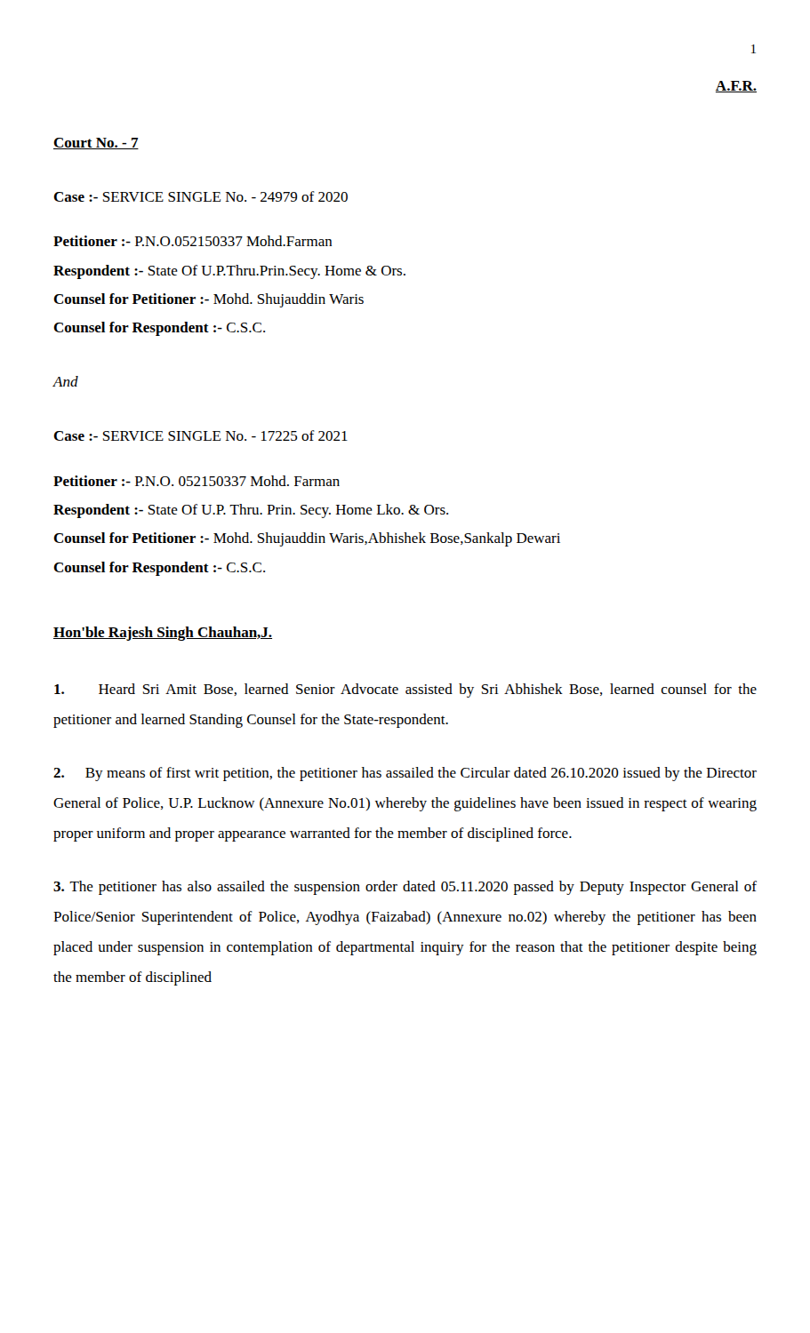1
A.F.R.
Court No. - 7
Case :- SERVICE SINGLE No. - 24979 of 2020
Petitioner :- P.N.O.052150337 Mohd.Farman
Respondent :- State Of U.P.Thru.Prin.Secy. Home & Ors.
Counsel for Petitioner :- Mohd. Shujauddin Waris
Counsel for Respondent :- C.S.C.
And
Case :- SERVICE SINGLE No. - 17225 of 2021
Petitioner :- P.N.O. 052150337 Mohd. Farman
Respondent :- State Of U.P. Thru. Prin. Secy. Home Lko. & Ors.
Counsel for Petitioner :- Mohd. Shujauddin Waris,Abhishek Bose,Sankalp Dewari
Counsel for Respondent :- C.S.C.
Hon'ble Rajesh Singh Chauhan,J.
1. Heard Sri Amit Bose, learned Senior Advocate assisted by Sri Abhishek Bose, learned counsel for the petitioner and learned Standing Counsel for the State-respondent.
2. By means of first writ petition, the petitioner has assailed the Circular dated 26.10.2020 issued by the Director General of Police, U.P. Lucknow (Annexure No.01) whereby the guidelines have been issued in respect of wearing proper uniform and proper appearance warranted for the member of disciplined force.
3. The petitioner has also assailed the suspension order dated 05.11.2020 passed by Deputy Inspector General of Police/Senior Superintendent of Police, Ayodhya (Faizabad) (Annexure no.02) whereby the petitioner has been placed under suspension in contemplation of departmental inquiry for the reason that the petitioner despite being the member of disciplined